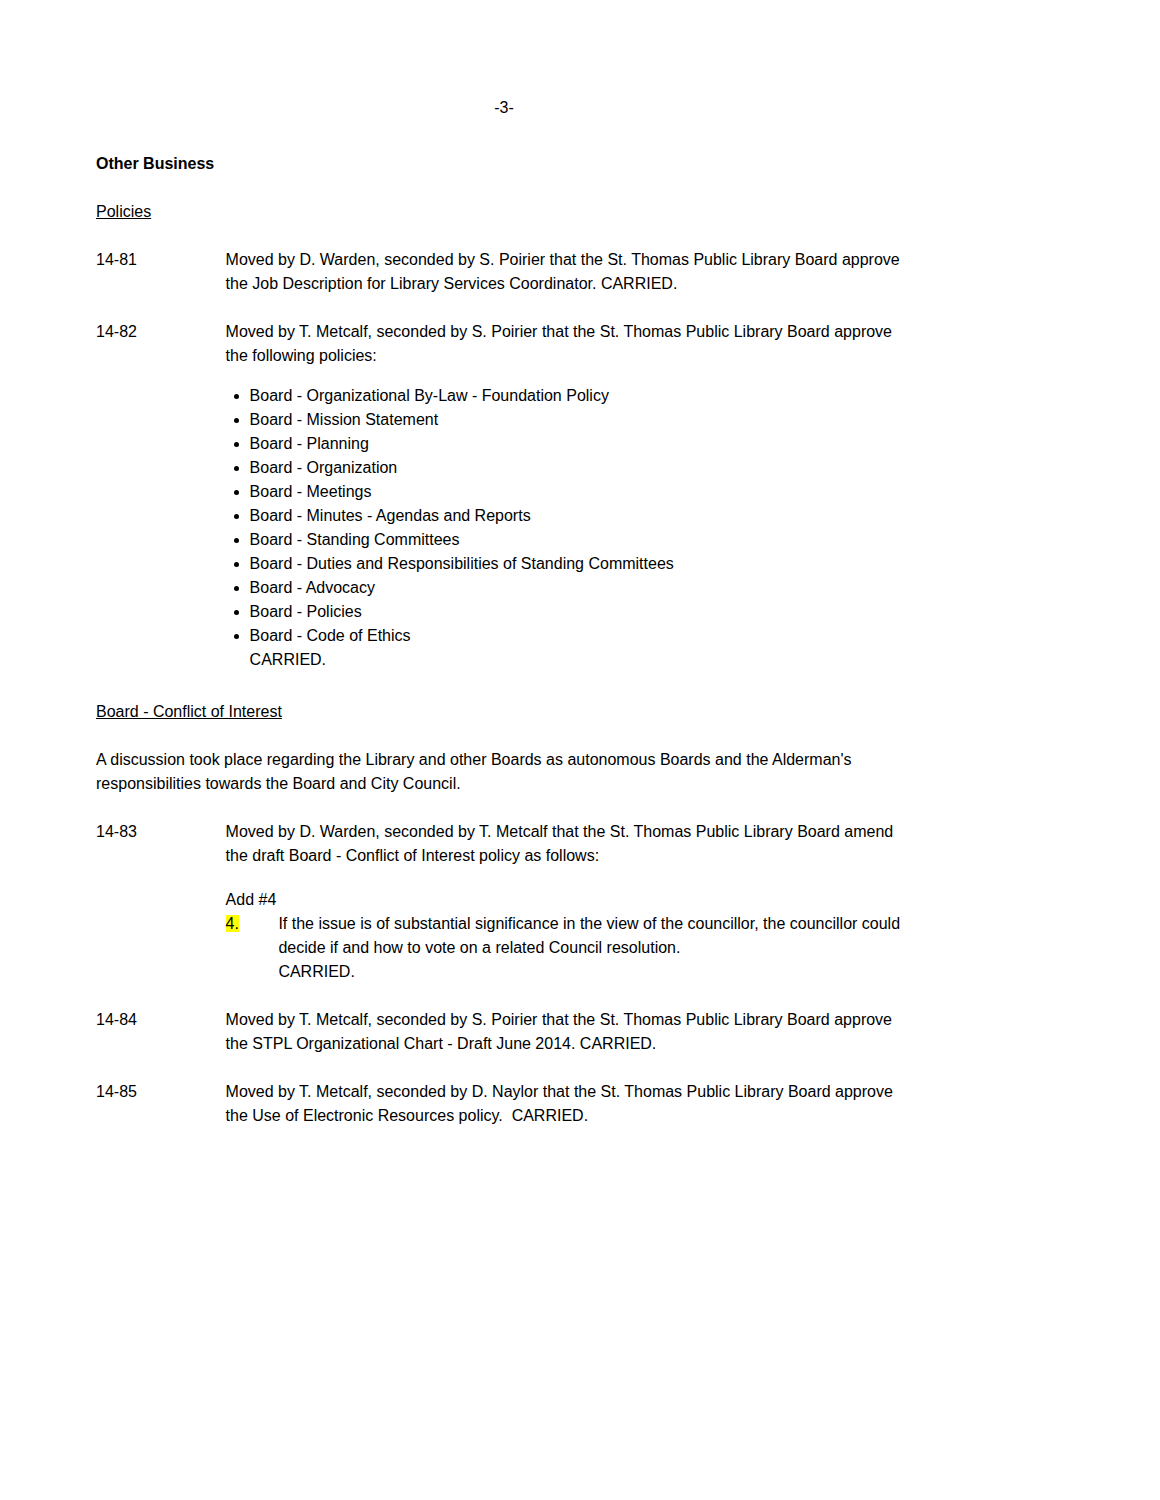-3-
Other Business
Policies
14-81
Moved by D. Warden, seconded by S. Poirier that the St. Thomas Public Library Board approve the Job Description for Library Services Coordinator. CARRIED.
14-82
Moved by T. Metcalf, seconded by S. Poirier that the St. Thomas Public Library Board approve the following policies:
Board - Organizational By-Law - Foundation Policy
Board - Mission Statement
Board - Planning
Board - Organization
Board - Meetings
Board - Minutes - Agendas and Reports
Board - Standing Committees
Board - Duties and Responsibilities of Standing Committees
Board - Advocacy
Board - Policies
Board - Code of Ethics
CARRIED.
Board - Conflict of Interest
A discussion took place regarding the Library and other Boards as autonomous Boards and the Alderman's responsibilities towards the Board and City Council.
14-83
Moved by D. Warden, seconded by T. Metcalf that the St. Thomas Public Library Board amend the draft Board - Conflict of Interest policy as follows:
Add #4
4.
If the issue is of substantial significance in the view of the councillor, the councillor could decide if and how to vote on a related Council resolution.
CARRIED.
14-84
Moved by T. Metcalf, seconded by S. Poirier that the St. Thomas Public Library Board approve the STPL Organizational Chart - Draft June 2014. CARRIED.
14-85
Moved by T. Metcalf, seconded by D. Naylor that the St. Thomas Public Library Board approve the Use of Electronic Resources policy. CARRIED.